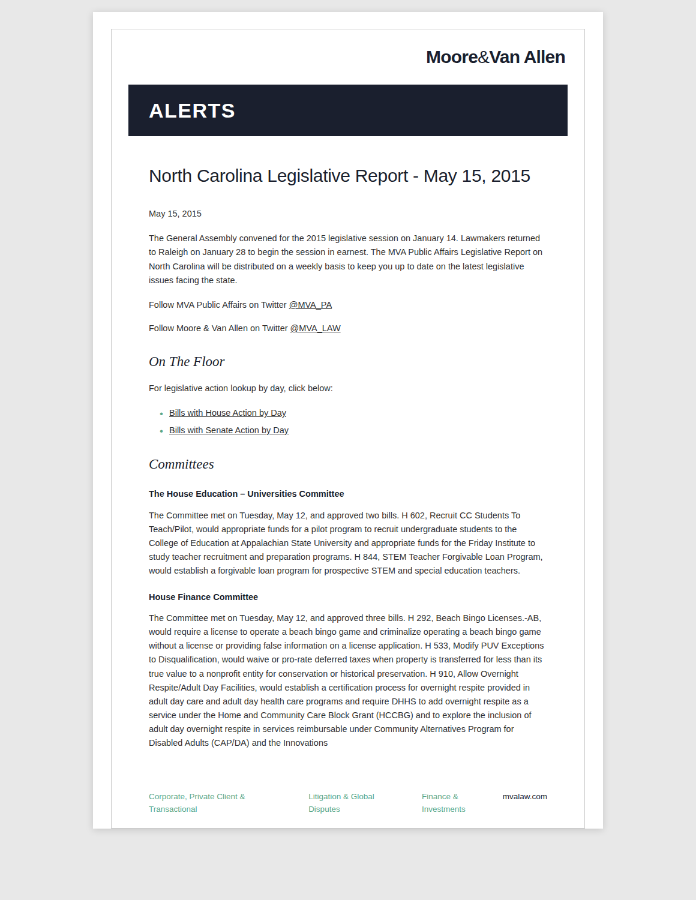Moore&Van Allen
ALERTS
North Carolina Legislative Report - May 15, 2015
May 15, 2015
The General Assembly convened for the 2015 legislative session on January 14. Lawmakers returned to Raleigh on January 28 to begin the session in earnest. The MVA Public Affairs Legislative Report on North Carolina will be distributed on a weekly basis to keep you up to date on the latest legislative issues facing the state.
Follow MVA Public Affairs on Twitter @MVA_PA
Follow Moore & Van Allen on Twitter @MVA_LAW
On The Floor
For legislative action lookup by day, click below:
Bills with House Action by Day
Bills with Senate Action by Day
Committees
The House Education – Universities Committee
The Committee met on Tuesday, May 12, and approved two bills. H 602, Recruit CC Students To Teach/Pilot, would appropriate funds for a pilot program to recruit undergraduate students to the College of Education at Appalachian State University and appropriate funds for the Friday Institute to study teacher recruitment and preparation programs. H 844, STEM Teacher Forgivable Loan Program, would establish a forgivable loan program for prospective STEM and special education teachers.
House Finance Committee
The Committee met on Tuesday, May 12, and approved three bills. H 292, Beach Bingo Licenses.-AB, would require a license to operate a beach bingo game and criminalize operating a beach bingo game without a license or providing false information on a license application. H 533, Modify PUV Exceptions to Disqualification, would waive or pro-rate deferred taxes when property is transferred for less than its true value to a nonprofit entity for conservation or historical preservation. H 910, Allow Overnight Respite/Adult Day Facilities, would establish a certification process for overnight respite provided in adult day care and adult day health care programs and require DHHS to add overnight respite as a service under the Home and Community Care Block Grant (HCCBG) and to explore the inclusion of adult day overnight respite in services reimbursable under Community Alternatives Program for Disabled Adults (CAP/DA) and the Innovations
Corporate, Private Client & Transactional Litigation & Global Disputes Finance & Investments
mvalaw.com